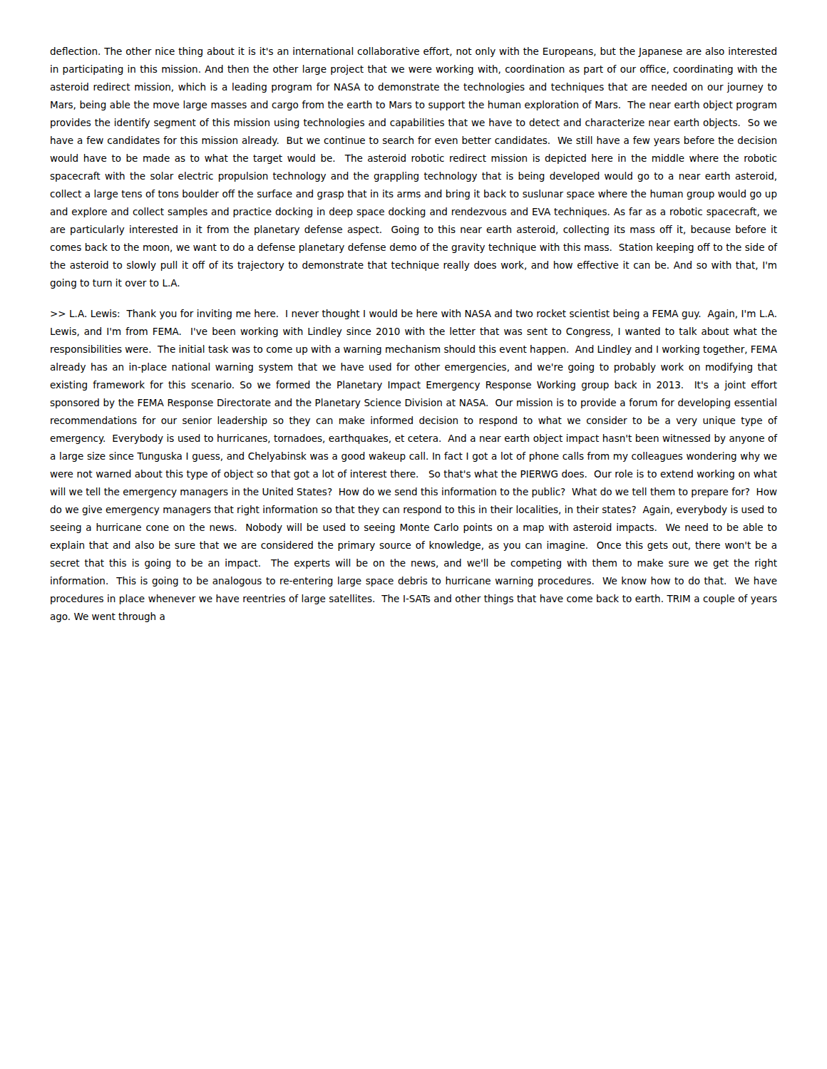deflection. The other nice thing about it is it's an international collaborative effort, not only with the Europeans, but the Japanese are also interested in participating in this mission. And then the other large project that we were working with, coordination as part of our office, coordinating with the asteroid redirect mission, which is a leading program for NASA to demonstrate the technologies and techniques that are needed on our journey to Mars, being able the move large masses and cargo from the earth to Mars to support the human exploration of Mars. The near earth object program provides the identify segment of this mission using technologies and capabilities that we have to detect and characterize near earth objects. So we have a few candidates for this mission already. But we continue to search for even better candidates. We still have a few years before the decision would have to be made as to what the target would be. The asteroid robotic redirect mission is depicted here in the middle where the robotic spacecraft with the solar electric propulsion technology and the grappling technology that is being developed would go to a near earth asteroid, collect a large tens of tons boulder off the surface and grasp that in its arms and bring it back to suslunar space where the human group would go up and explore and collect samples and practice docking in deep space docking and rendezvous and EVA techniques. As far as a robotic spacecraft, we are particularly interested in it from the planetary defense aspect. Going to this near earth asteroid, collecting its mass off it, because before it comes back to the moon, we want to do a defense planetary defense demo of the gravity technique with this mass. Station keeping off to the side of the asteroid to slowly pull it off of its trajectory to demonstrate that technique really does work, and how effective it can be. And so with that, I'm going to turn it over to L.A.
>> L.A. Lewis: Thank you for inviting me here. I never thought I would be here with NASA and two rocket scientist being a FEMA guy. Again, I'm L.A. Lewis, and I'm from FEMA. I've been working with Lindley since 2010 with the letter that was sent to Congress, I wanted to talk about what the responsibilities were. The initial task was to come up with a warning mechanism should this event happen. And Lindley and I working together, FEMA already has an in-place national warning system that we have used for other emergencies, and we're going to probably work on modifying that existing framework for this scenario. So we formed the Planetary Impact Emergency Response Working group back in 2013. It's a joint effort sponsored by the FEMA Response Directorate and the Planetary Science Division at NASA. Our mission is to provide a forum for developing essential recommendations for our senior leadership so they can make informed decision to respond to what we consider to be a very unique type of emergency. Everybody is used to hurricanes, tornadoes, earthquakes, et cetera. And a near earth object impact hasn't been witnessed by anyone of a large size since Tunguska I guess, and Chelyabinsk was a good wakeup call. In fact I got a lot of phone calls from my colleagues wondering why we were not warned about this type of object so that got a lot of interest there. So that's what the PIERWG does. Our role is to extend working on what will we tell the emergency managers in the United States? How do we send this information to the public? What do we tell them to prepare for? How do we give emergency managers that right information so that they can respond to this in their localities, in their states? Again, everybody is used to seeing a hurricane cone on the news. Nobody will be used to seeing Monte Carlo points on a map with asteroid impacts. We need to be able to explain that and also be sure that we are considered the primary source of knowledge, as you can imagine. Once this gets out, there won't be a secret that this is going to be an impact. The experts will be on the news, and we'll be competing with them to make sure we get the right information. This is going to be analogous to re-entering large space debris to hurricane warning procedures. We know how to do that. We have procedures in place whenever we have reentries of large satellites. The I-SATs and other things that have come back to earth. TRIM a couple of years ago. We went through a